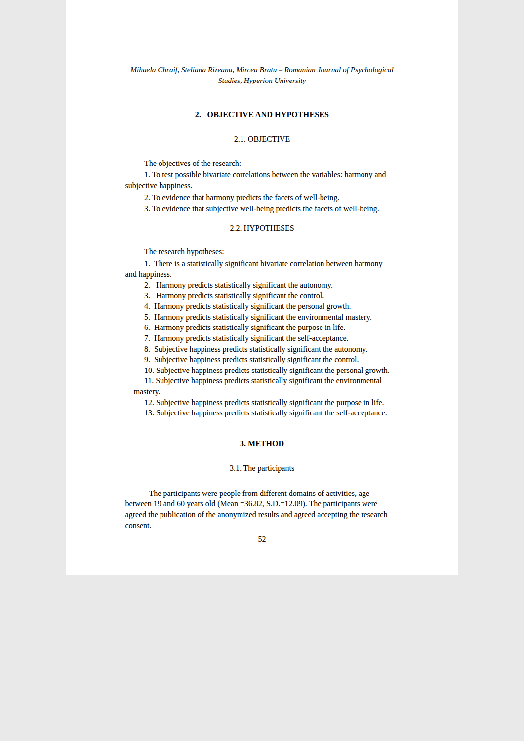Mihaela Chraif, Steliana Rizeanu, Mircea Bratu – Romanian Journal of Psychological
Studies, Hyperion University
2. OBJECTIVE AND HYPOTHESES
2.1. OBJECTIVE
The objectives of the research:
1. To test possible bivariate correlations between the variables: harmony and subjective happiness.
2. To evidence that harmony predicts the facets of well-being.
3. To evidence that subjective well-being predicts the facets of well-being.
2.2. HYPOTHESES
The research hypotheses:
1. There is a statistically significant bivariate correlation between harmony and happiness.
2. Harmony predicts statistically significant the autonomy.
3. Harmony predicts statistically significant the control.
4. Harmony predicts statistically significant the personal growth.
5. Harmony predicts statistically significant the environmental mastery.
6. Harmony predicts statistically significant the purpose in life.
7. Harmony predicts statistically significant the self-acceptance.
8. Subjective happiness predicts statistically significant the autonomy.
9. Subjective happiness predicts statistically significant the control.
10. Subjective happiness predicts statistically significant the personal growth.
11. Subjective happiness predicts statistically significant the environmental mastery.
12. Subjective happiness predicts statistically significant the purpose in life.
13. Subjective happiness predicts statistically significant the self-acceptance.
3. METHOD
3.1. The participants
The participants were people from different domains of activities, age between 19 and 60 years old (Mean =36.82, S.D.=12.09). The participants were agreed the publication of the anonymized results and agreed accepting the research consent.
52